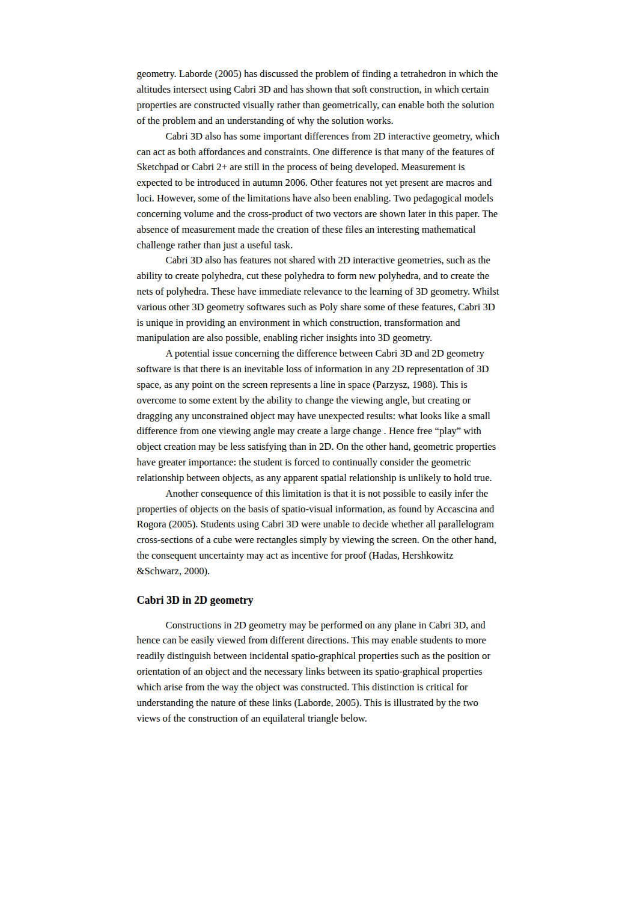geometry. Laborde (2005) has discussed the problem of finding a tetrahedron in which the altitudes intersect using Cabri 3D and has shown that soft construction, in which certain properties are constructed visually rather than geometrically, can enable both the solution of the problem and an understanding of why the solution works.
Cabri 3D also has some important differences from 2D interactive geometry, which can act as both affordances and constraints. One difference is that many of the features of Sketchpad or Cabri 2+ are still in the process of being developed. Measurement is expected to be introduced in autumn 2006. Other features not yet present are macros and loci. However, some of the limitations have also been enabling. Two pedagogical models concerning volume and the cross-product of two vectors are shown later in this paper. The absence of measurement made the creation of these files an interesting mathematical challenge rather than just a useful task.
Cabri 3D also has features not shared with 2D interactive geometries, such as the ability to create polyhedra, cut these polyhedra to form new polyhedra, and to create the nets of polyhedra. These have immediate relevance to the learning of 3D geometry. Whilst various other 3D geometry softwares such as Poly share some of these features, Cabri 3D is unique in providing an environment in which construction, transformation and manipulation are also possible, enabling richer insights into 3D geometry.
A potential issue concerning the difference between Cabri 3D and 2D geometry software is that there is an inevitable loss of information in any 2D representation of 3D space, as any point on the screen represents a line in space (Parzysz, 1988). This is overcome to some extent by the ability to change the viewing angle, but creating or dragging any unconstrained object may have unexpected results: what looks like a small difference from one viewing angle may create a large change . Hence free “play” with object creation may be less satisfying than in 2D. On the other hand, geometric properties have greater importance: the student is forced to continually consider the geometric relationship between objects, as any apparent spatial relationship is unlikely to hold true.
Another consequence of this limitation is that it is not possible to easily infer the properties of objects on the basis of spatio-visual information, as found by Accascina and Rogora (2005). Students using Cabri 3D were unable to decide whether all parallelogram cross-sections of a cube were rectangles simply by viewing the screen. On the other hand, the consequent uncertainty may act as incentive for proof (Hadas, Hershkowitz &Schwarz, 2000).
Cabri 3D in 2D geometry
Constructions in 2D geometry may be performed on any plane in Cabri 3D, and hence can be easily viewed from different directions. This may enable students to more readily distinguish between incidental spatio-graphical properties such as the position or orientation of an object and the necessary links between its spatio-graphical properties which arise from the way the object was constructed. This distinction is critical for understanding the nature of these links (Laborde, 2005). This is illustrated by the two views of the construction of an equilateral triangle below.